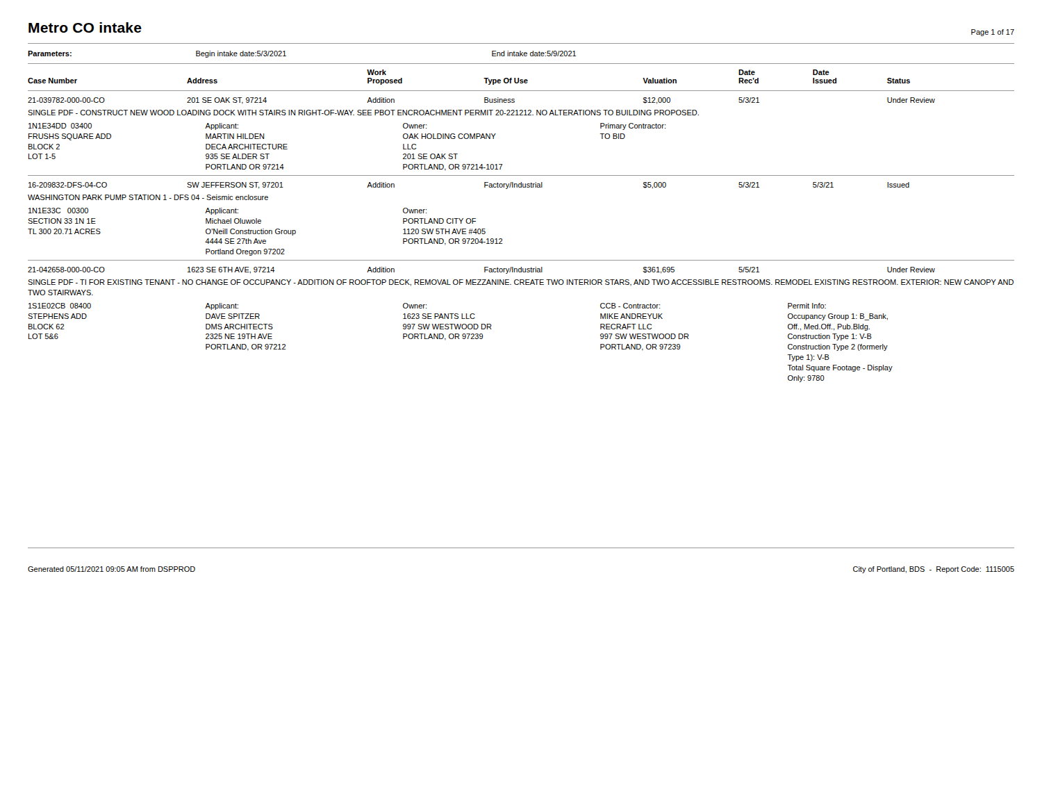Metro CO intake
Page 1 of 17
| Parameters: | Begin intake date:5/3/2021 | End intake date:5/9/2021 |
| Case Number | Address | Work Proposed | Type Of Use | Valuation | Date Rec'd | Date Issued | Status |
| --- | --- | --- | --- | --- | --- | --- | --- |
| 21-039782-000-00-CO | 201 SE OAK ST, 97214 | Addition | Business | $12,000 | 5/3/21 | | Under Review |
SINGLE PDF - CONSTRUCT NEW WOOD LOADING DOCK WITH STAIRS IN RIGHT-OF-WAY. SEE PBOT ENCROACHMENT PERMIT 20-221212. NO ALTERATIONS TO BUILDING PROPOSED.
| 1N1E34DD 03400 FRUSHS SQUARE ADD BLOCK 2 LOT 1-5 | Applicant: MARTIN HILDEN DECA ARCHITECTURE 935 SE ALDER ST PORTLAND OR 97214 | Owner: OAK HOLDING COMPANY LLC 201 SE OAK ST PORTLAND, OR 97214-1017 | Primary Contractor: TO BID | |
| 16-209832-DFS-04-CO | SW JEFFERSON ST, 97201 | Addition | Factory/Industrial | $5,000 | 5/3/21 | 5/3/21 | Issued |
WASHINGTON PARK PUMP STATION 1 - DFS 04 - Seismic enclosure
| 1N1E33C 00300 SECTION 33 1N 1E TL 300 20.71 ACRES | Applicant: Michael Oluwole O'Neill Construction Group 4444 SE 27th Ave Portland Oregon 97202 | Owner: PORTLAND CITY OF 1120 SW 5TH AVE #405 PORTLAND, OR 97204-1912 | | |
| 21-042658-000-00-CO | 1623 SE 6TH AVE, 97214 | Addition | Factory/Industrial | $361,695 | 5/5/21 | | Under Review |
SINGLE PDF - TI FOR EXISTING TENANT - NO CHANGE OF OCCUPANCY - ADDITION OF ROOFTOP DECK, REMOVAL OF MEZZANINE. CREATE TWO INTERIOR STARS, AND TWO ACCESSIBLE RESTROOMS. REMODEL EXISTING RESTROOM. EXTERIOR: NEW CANOPY AND TWO STAIRWAYS.
| 1S1E02CB 08400 STEPHENS ADD BLOCK 62 LOT 5&6 | Applicant: DAVE SPITZER DMS ARCHITECTS 2325 NE 19TH AVE PORTLAND, OR 97212 | Owner: 1623 SE PANTS LLC 997 SW WESTWOOD DR PORTLAND, OR 97239 | CCB - Contractor: MIKE ANDREYUK RECRAFT LLC 997 SW WESTWOOD DR PORTLAND, OR 97239 | Permit Info: Occupancy Group 1: B_Bank, Off., Med.Off., Pub.Bldg. Construction Type 1: V-B Construction Type 2 (formerly Type 1): V-B Total Square Footage - Display Only: 9780 |
Generated 05/11/2021 09:05 AM from DSPPROD
City of Portland, BDS - Report Code: 1115005